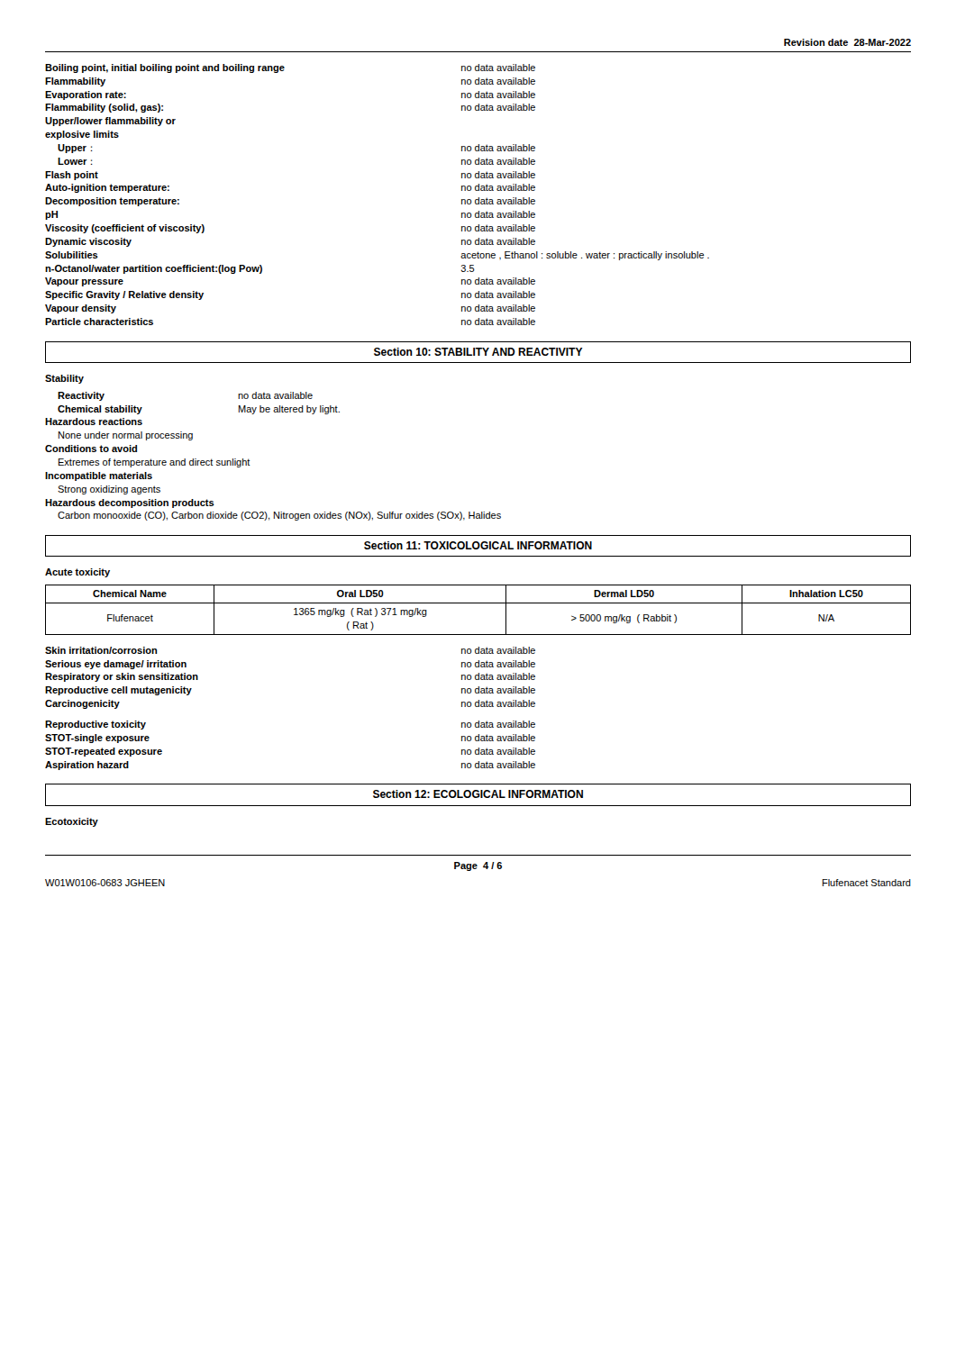Revision date 28-Mar-2022
| Boiling point, initial boiling point and boiling range | no data available |
| Flammability | no data available |
| Evaporation rate: | no data available |
| Flammability (solid, gas): | no data available |
| Upper/lower flammability or | |
| explosive limits | |
| Upper ： | no data available |
| Lower ： | no data available |
| Flash point | no data available |
| Auto-ignition temperature: | no data available |
| Decomposition temperature: | no data available |
| pH | no data available |
| Viscosity (coefficient of viscosity) | no data available |
| Dynamic viscosity | no data available |
| Solubilities | acetone , Ethanol : soluble . water : practically insoluble . |
| n-Octanol/water partition coefficient:(log Pow) | 3.5 |
| Vapour pressure | no data available |
| Specific Gravity / Relative density | no data available |
| Vapour density | no data available |
| Particle characteristics | no data available |
Section 10: STABILITY AND REACTIVITY
Stability
| Reactivity | no data available |
| Chemical stability | May be altered by light. |
Hazardous reactions
None under normal processing
Conditions to avoid
Extremes of temperature and direct sunlight
Incompatible materials
Strong oxidizing agents
Hazardous decomposition products
Carbon monooxide (CO), Carbon dioxide (CO2), Nitrogen oxides (NOx), Sulfur oxides (SOx), Halides
Section 11: TOXICOLOGICAL INFORMATION
Acute toxicity
| Chemical Name | Oral LD50 | Dermal LD50 | Inhalation LC50 |
| --- | --- | --- | --- |
| Flufenacet | 1365 mg/kg ( Rat ) 371 mg/kg ( Rat ) | > 5000 mg/kg ( Rabbit ) | N/A |
| Skin irritation/corrosion | no data available |
| Serious eye damage/ irritation | no data available |
| Respiratory or skin sensitization | no data available |
| Reproductive cell mutagenicity | no data available |
| Carcinogenicity | no data available |
| Reproductive toxicity | no data available |
| STOT-single exposure | no data available |
| STOT-repeated exposure | no data available |
| Aspiration hazard | no data available |
Section 12: ECOLOGICAL INFORMATION
Ecotoxicity
Page 4 / 6
| W01W0106-0683 JGHEEN | | Flufenacet Standard |